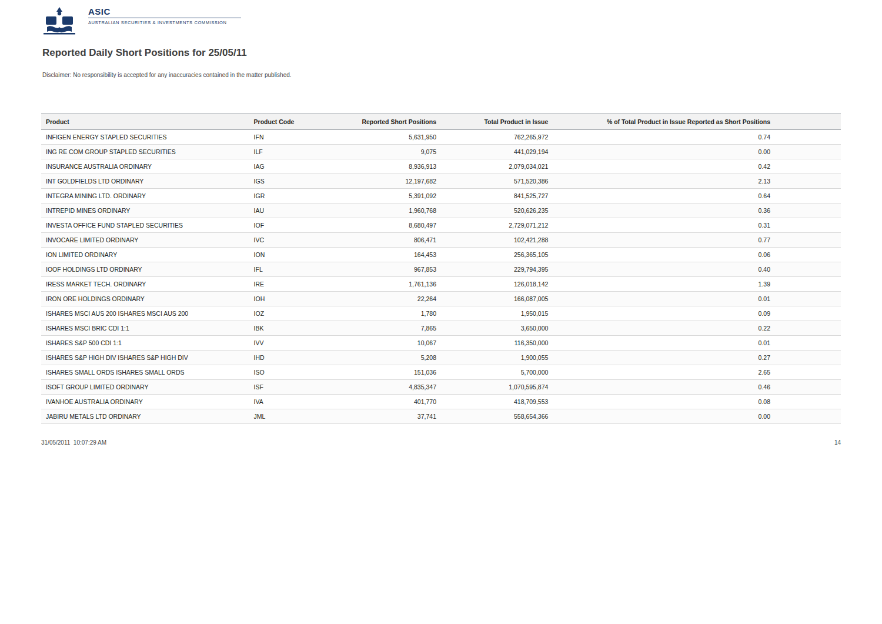ASIC
Australian Securities & Investments Commission
Reported Daily Short Positions for 25/05/11
Disclaimer: No responsibility is accepted for any inaccuracies contained in the matter published.
| Product | Product Code | Reported Short Positions | Total Product in Issue | % of Total Product in Issue Reported as Short Positions |
| --- | --- | --- | --- | --- |
| INFIGEN ENERGY STAPLED SECURITIES | IFN | 5,631,950 | 762,265,972 | 0.74 |
| ING RE COM GROUP STAPLED SECURITIES | ILF | 9,075 | 441,029,194 | 0.00 |
| INSURANCE AUSTRALIA ORDINARY | IAG | 8,936,913 | 2,079,034,021 | 0.42 |
| INT GOLDFIELDS LTD ORDINARY | IGS | 12,197,682 | 571,520,386 | 2.13 |
| INTEGRA MINING LTD. ORDINARY | IGR | 5,391,092 | 841,525,727 | 0.64 |
| INTREPID MINES ORDINARY | IAU | 1,960,768 | 520,626,235 | 0.36 |
| INVESTA OFFICE FUND STAPLED SECURITIES | IOF | 8,680,497 | 2,729,071,212 | 0.31 |
| INVOCARE LIMITED ORDINARY | IVC | 806,471 | 102,421,288 | 0.77 |
| ION LIMITED ORDINARY | ION | 164,453 | 256,365,105 | 0.06 |
| IOOF HOLDINGS LTD ORDINARY | IFL | 967,853 | 229,794,395 | 0.40 |
| IRESS MARKET TECH. ORDINARY | IRE | 1,761,136 | 126,018,142 | 1.39 |
| IRON ORE HOLDINGS ORDINARY | IOH | 22,264 | 166,087,005 | 0.01 |
| ISHARES MSCI AUS 200 ISHARES MSCI AUS 200 | IOZ | 1,780 | 1,950,015 | 0.09 |
| ISHARES MSCI BRIC CDI 1:1 | IBK | 7,865 | 3,650,000 | 0.22 |
| ISHARES S&P 500 CDI 1:1 | IVV | 10,067 | 116,350,000 | 0.01 |
| ISHARES S&P HIGH DIV ISHARES S&P HIGH DIV | IHD | 5,208 | 1,900,055 | 0.27 |
| ISHARES SMALL ORDS ISHARES SMALL ORDS | ISO | 151,036 | 5,700,000 | 2.65 |
| ISOFT GROUP LIMITED ORDINARY | ISF | 4,835,347 | 1,070,595,874 | 0.46 |
| IVANHOE AUSTRALIA ORDINARY | IVA | 401,770 | 418,709,553 | 0.08 |
| JABIRU METALS LTD ORDINARY | JML | 37,741 | 558,654,366 | 0.00 |
31/05/2011 10:07:29 AM
14